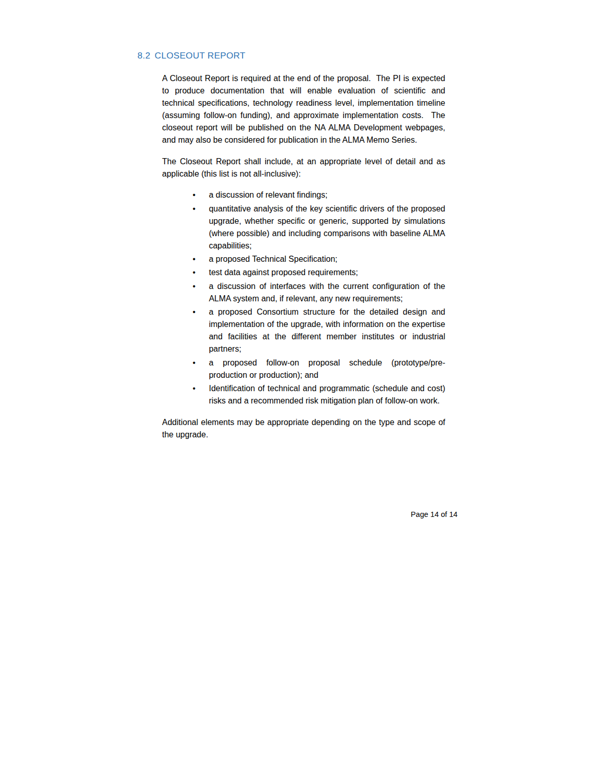8.2 CLOSEOUT REPORT
A Closeout Report is required at the end of the proposal. The PI is expected to produce documentation that will enable evaluation of scientific and technical specifications, technology readiness level, implementation timeline (assuming follow-on funding), and approximate implementation costs. The closeout report will be published on the NA ALMA Development webpages, and may also be considered for publication in the ALMA Memo Series.
The Closeout Report shall include, at an appropriate level of detail and as applicable (this list is not all-inclusive):
a discussion of relevant findings;
quantitative analysis of the key scientific drivers of the proposed upgrade, whether specific or generic, supported by simulations (where possible) and including comparisons with baseline ALMA capabilities;
a proposed Technical Specification;
test data against proposed requirements;
a discussion of interfaces with the current configuration of the ALMA system and, if relevant, any new requirements;
a proposed Consortium structure for the detailed design and implementation of the upgrade, with information on the expertise and facilities at the different member institutes or industrial partners;
a proposed follow-on proposal schedule (prototype/pre-production or production); and
Identification of technical and programmatic (schedule and cost) risks and a recommended risk mitigation plan of follow-on work.
Additional elements may be appropriate depending on the type and scope of the upgrade.
Page 14 of 14